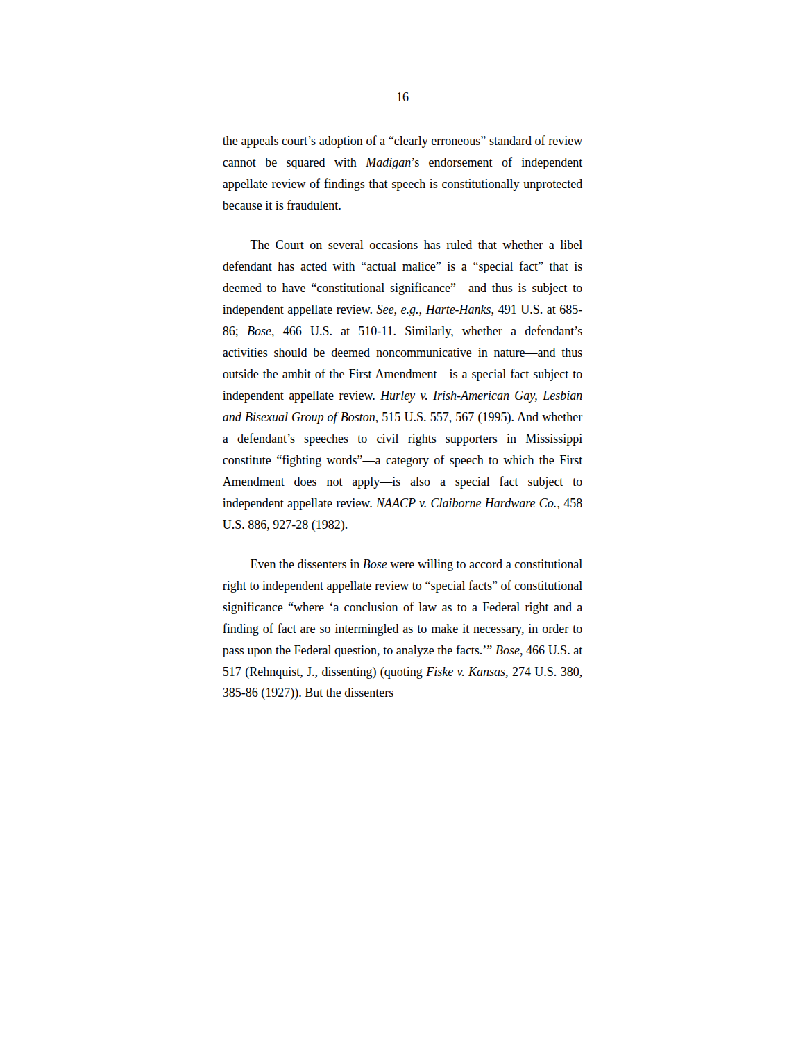16
the appeals court’s adoption of a “clearly erroneous” standard of review cannot be squared with Madigan’s endorsement of independent appellate review of findings that speech is constitutionally unprotected because it is fraudulent.
The Court on several occasions has ruled that whether a libel defendant has acted with “actual malice” is a “special fact” that is deemed to have “constitutional significance”—and thus is subject to independent appellate review. See, e.g., Harte-Hanks, 491 U.S. at 685-86; Bose, 466 U.S. at 510-11. Similarly, whether a defendant’s activities should be deemed noncommunicative in nature—and thus outside the ambit of the First Amendment—is a special fact subject to independent appellate review. Hurley v. Irish-American Gay, Lesbian and Bisexual Group of Boston, 515 U.S. 557, 567 (1995). And whether a defendant’s speeches to civil rights supporters in Mississippi constitute “fighting words”—a category of speech to which the First Amendment does not apply—is also a special fact subject to independent appellate review. NAACP v. Claiborne Hardware Co., 458 U.S. 886, 927-28 (1982).
Even the dissenters in Bose were willing to accord a constitutional right to independent appellate review to “special facts” of constitutional significance “where ‘a conclusion of law as to a Federal right and a finding of fact are so intermingled as to make it necessary, in order to pass upon the Federal question, to analyze the facts.’” Bose, 466 U.S. at 517 (Rehnquist, J., dissenting) (quoting Fiske v. Kansas, 274 U.S. 380, 385-86 (1927)). But the dissenters